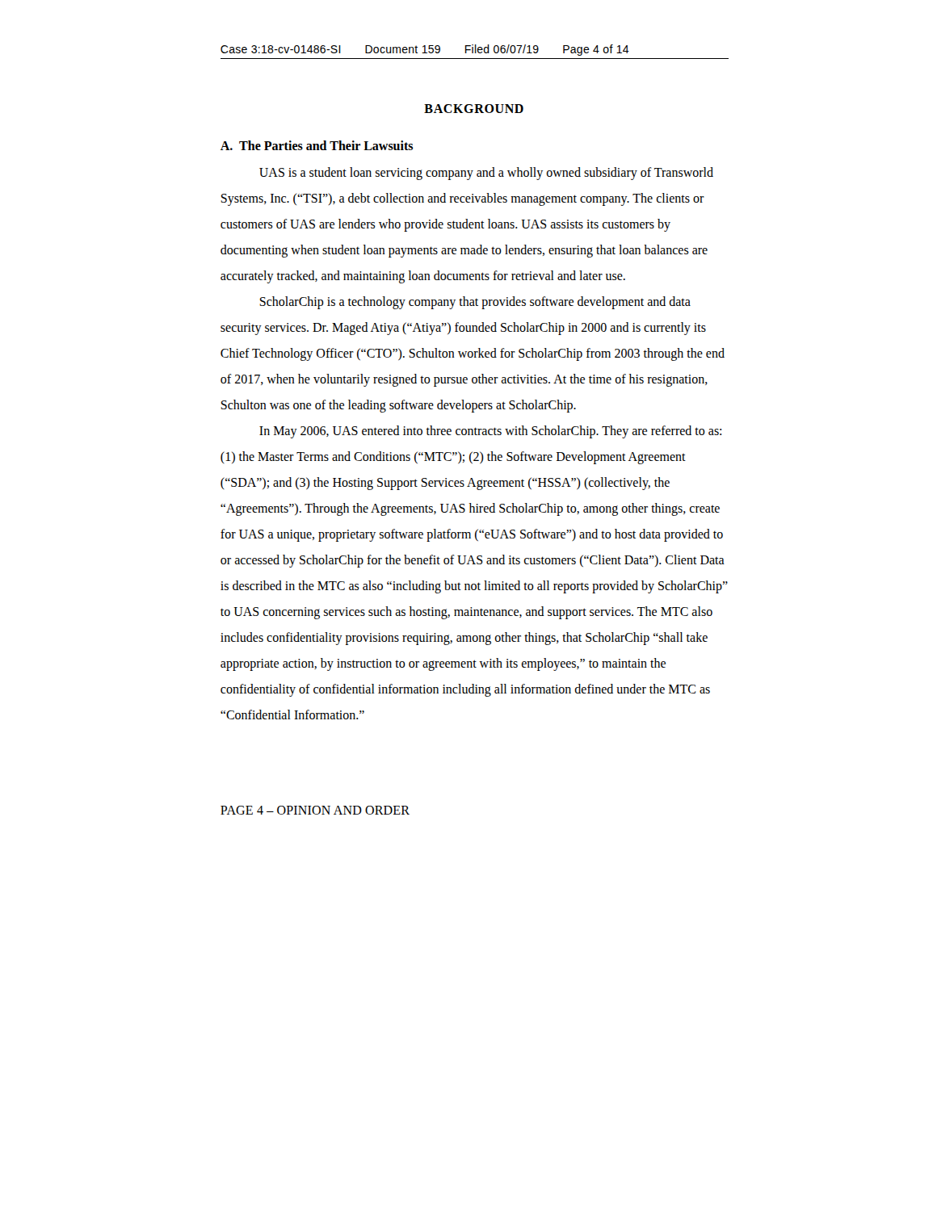Case 3:18-cv-01486-SI Document 159 Filed 06/07/19 Page 4 of 14
BACKGROUND
A. The Parties and Their Lawsuits
UAS is a student loan servicing company and a wholly owned subsidiary of Transworld Systems, Inc. (“TSI”), a debt collection and receivables management company. The clients or customers of UAS are lenders who provide student loans. UAS assists its customers by documenting when student loan payments are made to lenders, ensuring that loan balances are accurately tracked, and maintaining loan documents for retrieval and later use.
ScholarChip is a technology company that provides software development and data security services. Dr. Maged Atiya (“Atiya”) founded ScholarChip in 2000 and is currently its Chief Technology Officer (“CTO”). Schulton worked for ScholarChip from 2003 through the end of 2017, when he voluntarily resigned to pursue other activities. At the time of his resignation, Schulton was one of the leading software developers at ScholarChip.
In May 2006, UAS entered into three contracts with ScholarChip. They are referred to as: (1) the Master Terms and Conditions (“MTC”); (2) the Software Development Agreement (“SDA”); and (3) the Hosting Support Services Agreement (“HSSA”) (collectively, the “Agreements”). Through the Agreements, UAS hired ScholarChip to, among other things, create for UAS a unique, proprietary software platform (“eUAS Software”) and to host data provided to or accessed by ScholarChip for the benefit of UAS and its customers (“Client Data”). Client Data is described in the MTC as also “including but not limited to all reports provided by ScholarChip” to UAS concerning services such as hosting, maintenance, and support services. The MTC also includes confidentiality provisions requiring, among other things, that ScholarChip “shall take appropriate action, by instruction to or agreement with its employees,” to maintain the confidentiality of confidential information including all information defined under the MTC as “Confidential Information.”
PAGE 4 – OPINION AND ORDER